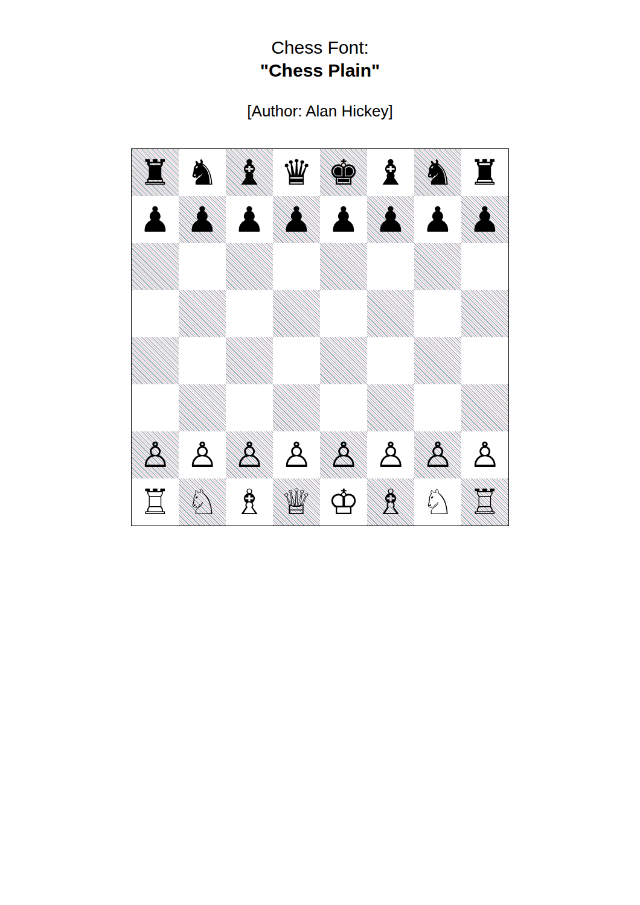Chess Font:
"Chess Plain"
[Author: Alan Hickey]
| ♜ | ♞ | ♝ | ♛ | ♚ | ♝ | ♞ | ♜ |
| ♟ | ♟ | ♟ | ♟ | ♟ | ♟ | ♟ | ♟ |
| ♙ | ♙ | ♙ | ♙ | ♙ | ♙ | ♙ | ♙ |
| ♖ | ♘ | ♗ | ♕ | ♔ | ♗ | ♘ | ♖ |